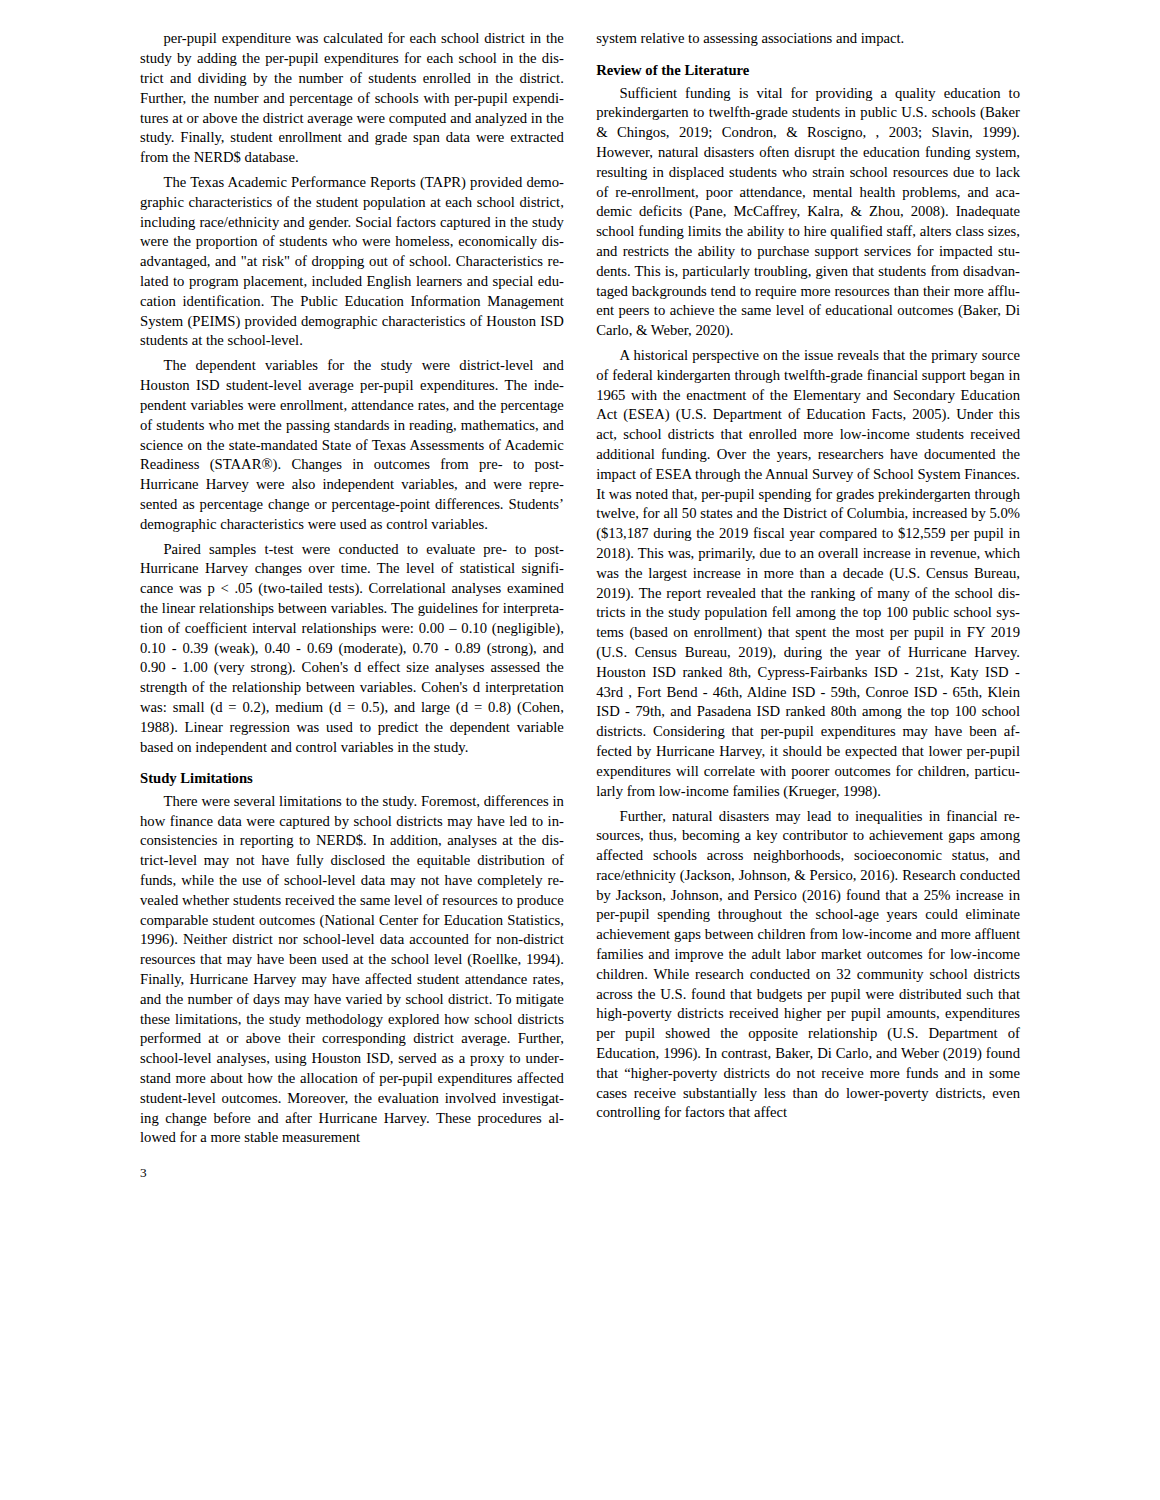per-pupil expenditure was calculated for each school district in the study by adding the per-pupil expenditures for each school in the district and dividing by the number of students enrolled in the district. Further, the number and percentage of schools with per-pupil expenditures at or above the district average were computed and analyzed in the study. Finally, student enrollment and grade span data were extracted from the NERD$ database.
The Texas Academic Performance Reports (TAPR) provided demographic characteristics of the student population at each school district, including race/ethnicity and gender. Social factors captured in the study were the proportion of students who were homeless, economically disadvantaged, and "at risk" of dropping out of school. Characteristics related to program placement, included English learners and special education identification. The Public Education Information Management System (PEIMS) provided demographic characteristics of Houston ISD students at the school-level.
The dependent variables for the study were district-level and Houston ISD student-level average per-pupil expenditures. The independent variables were enrollment, attendance rates, and the percentage of students who met the passing standards in reading, mathematics, and science on the state-mandated State of Texas Assessments of Academic Readiness (STAAR®). Changes in outcomes from pre- to post-Hurricane Harvey were also independent variables, and were represented as percentage change or percentage-point differences. Students’ demographic characteristics were used as control variables.
Paired samples t-test were conducted to evaluate pre- to post-Hurricane Harvey changes over time. The level of statistical significance was p < .05 (two-tailed tests). Correlational analyses examined the linear relationships between variables. The guidelines for interpretation of coefficient interval relationships were: 0.00 – 0.10 (negligible), 0.10 - 0.39 (weak), 0.40 - 0.69 (moderate), 0.70 - 0.89 (strong), and 0.90 - 1.00 (very strong). Cohen's d effect size analyses assessed the strength of the relationship between variables. Cohen's d interpretation was: small (d = 0.2), medium (d = 0.5), and large (d = 0.8) (Cohen, 1988). Linear regression was used to predict the dependent variable based on independent and control variables in the study.
Study Limitations
There were several limitations to the study. Foremost, differences in how finance data were captured by school districts may have led to inconsistencies in reporting to NERD$. In addition, analyses at the district-level may not have fully disclosed the equitable distribution of funds, while the use of school-level data may not have completely revealed whether students received the same level of resources to produce comparable student outcomes (National Center for Education Statistics, 1996). Neither district nor school-level data accounted for non-district resources that may have been used at the school level (Roellke, 1994). Finally, Hurricane Harvey may have affected student attendance rates, and the number of days may have varied by school district. To mitigate these limitations, the study methodology explored how school districts performed at or above their corresponding district average. Further, school-level analyses, using Houston ISD, served as a proxy to understand more about how the allocation of per-pupil expenditures affected student-level outcomes. Moreover, the evaluation involved investigating change before and after Hurricane Harvey. These procedures allowed for a more stable measurement
system relative to assessing associations and impact.
Review of the Literature
Sufficient funding is vital for providing a quality education to prekindergarten to twelfth-grade students in public U.S. schools (Baker & Chingos, 2019; Condron, & Roscigno, , 2003; Slavin, 1999). However, natural disasters often disrupt the education funding system, resulting in displaced students who strain school resources due to lack of re-enrollment, poor attendance, mental health problems, and academic deficits (Pane, McCaffrey, Kalra, & Zhou, 2008). Inadequate school funding limits the ability to hire qualified staff, alters class sizes, and restricts the ability to purchase support services for impacted students. This is, particularly troubling, given that students from disadvantaged backgrounds tend to require more resources than their more affluent peers to achieve the same level of educational outcomes (Baker, Di Carlo, & Weber, 2020).
A historical perspective on the issue reveals that the primary source of federal kindergarten through twelfth-grade financial support began in 1965 with the enactment of the Elementary and Secondary Education Act (ESEA) (U.S. Department of Education Facts, 2005). Under this act, school districts that enrolled more low-income students received additional funding. Over the years, researchers have documented the impact of ESEA through the Annual Survey of School System Finances. It was noted that, per-pupil spending for grades prekindergarten through twelve, for all 50 states and the District of Columbia, increased by 5.0% ($13,187 during the 2019 fiscal year compared to $12,559 per pupil in 2018). This was, primarily, due to an overall increase in revenue, which was the largest increase in more than a decade (U.S. Census Bureau, 2019). The report revealed that the ranking of many of the school districts in the study population fell among the top 100 public school systems (based on enrollment) that spent the most per pupil in FY 2019 (U.S. Census Bureau, 2019), during the year of Hurricane Harvey. Houston ISD ranked 8th, Cypress-Fairbanks ISD - 21st, Katy ISD - 43rd , Fort Bend - 46th, Aldine ISD - 59th, Conroe ISD - 65th, Klein ISD - 79th, and Pasadena ISD ranked 80th among the top 100 school districts. Considering that per-pupil expenditures may have been affected by Hurricane Harvey, it should be expected that lower per-pupil expenditures will correlate with poorer outcomes for children, particularly from low-income families (Krueger, 1998).
Further, natural disasters may lead to inequalities in financial resources, thus, becoming a key contributor to achievement gaps among affected schools across neighborhoods, socioeconomic status, and race/ethnicity (Jackson, Johnson, & Persico, 2016). Research conducted by Jackson, Johnson, and Persico (2016) found that a 25% increase in per-pupil spending throughout the school-age years could eliminate achievement gaps between children from low-income and more affluent families and improve the adult labor market outcomes for low-income children. While research conducted on 32 community school districts across the U.S. found that budgets per pupil were distributed such that high-poverty districts received higher per pupil amounts, expenditures per pupil showed the opposite relationship (U.S. Department of Education, 1996). In contrast, Baker, Di Carlo, and Weber (2019) found that “higher-poverty districts do not receive more funds and in some cases receive substantially less than do lower-poverty districts, even controlling for factors that affect
3